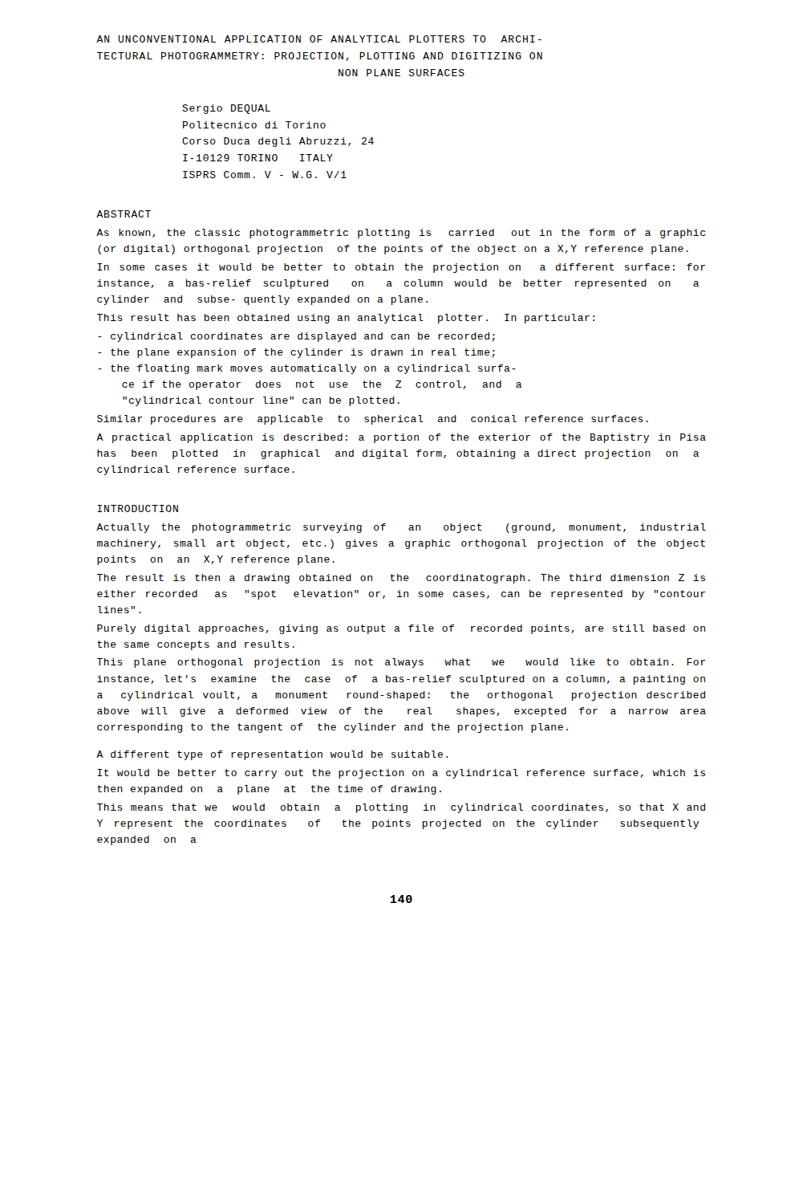AN UNCONVENTIONAL APPLICATION OF ANALYTICAL PLOTTERS TO ARCHI-
TECTURAL PHOTOGRAMMETRY: PROJECTION, PLOTTING AND DIGITIZING ON
NON PLANE SURFACES
Sergio DEQUAL
Politecnico di Torino
Corso Duca degli Abruzzi, 24
I-10129 TORINO ITALY
ISPRS Comm. V - W.G. V/1
ABSTRACT
As known, the classic photogrammetric plotting is carried out in the form of a graphic (or digital) orthogonal projection of the points of the object on a X,Y reference plane.
In some cases it would be better to obtain the projection on a different surface: for instance, a bas-relief sculptured on a column would be better represented on a cylinder and subse- quently expanded on a plane.
This result has been obtained using an analytical plotter. In particular:
- cylindrical coordinates are displayed and can be recorded;
- the plane expansion of the cylinder is drawn in real time;
- the floating mark moves automatically on a cylindrical surfa-ce if the operator does not use the Z control, and a"cylindrical contour line" can be plotted.
Similar procedures are applicable to spherical and conical reference surfaces.
A practical application is described: a portion of the exterior of the Baptistry in Pisa has been plotted in graphical and digital form, obtaining a direct projection on a cylindrical reference surface.
INTRODUCTION
Actually the photogrammetric surveying of an object (ground, monument, industrial machinery, small art object, etc.) gives a graphic orthogonal projection of the object points on an X,Y reference plane.
The result is then a drawing obtained on the coordinatograph. The third dimension Z is either recorded as "spot elevation" or, in some cases, can be represented by "contour lines".
Purely digital approaches, giving as output a file of recorded points, are still based on the same concepts and results.
This plane orthogonal projection is not always what we would like to obtain. For instance, let's examine the case of a bas-relief sculptured on a column, a painting on a cylindrical voult, a monument round-shaped: the orthogonal projection described above will give a deformed view of the real shapes, excepted for a narrow area corresponding to the tangent of the cylinder and the projection plane.
A different type of representation would be suitable.
It would be better to carry out the projection on a cylindrical reference surface, which is then expanded on a plane at the time of drawing.
This means that we would obtain a plotting in cylindrical coordinates, so that X and Y represent the coordinates of the points projected on the cylinder subsequently expanded on a
140